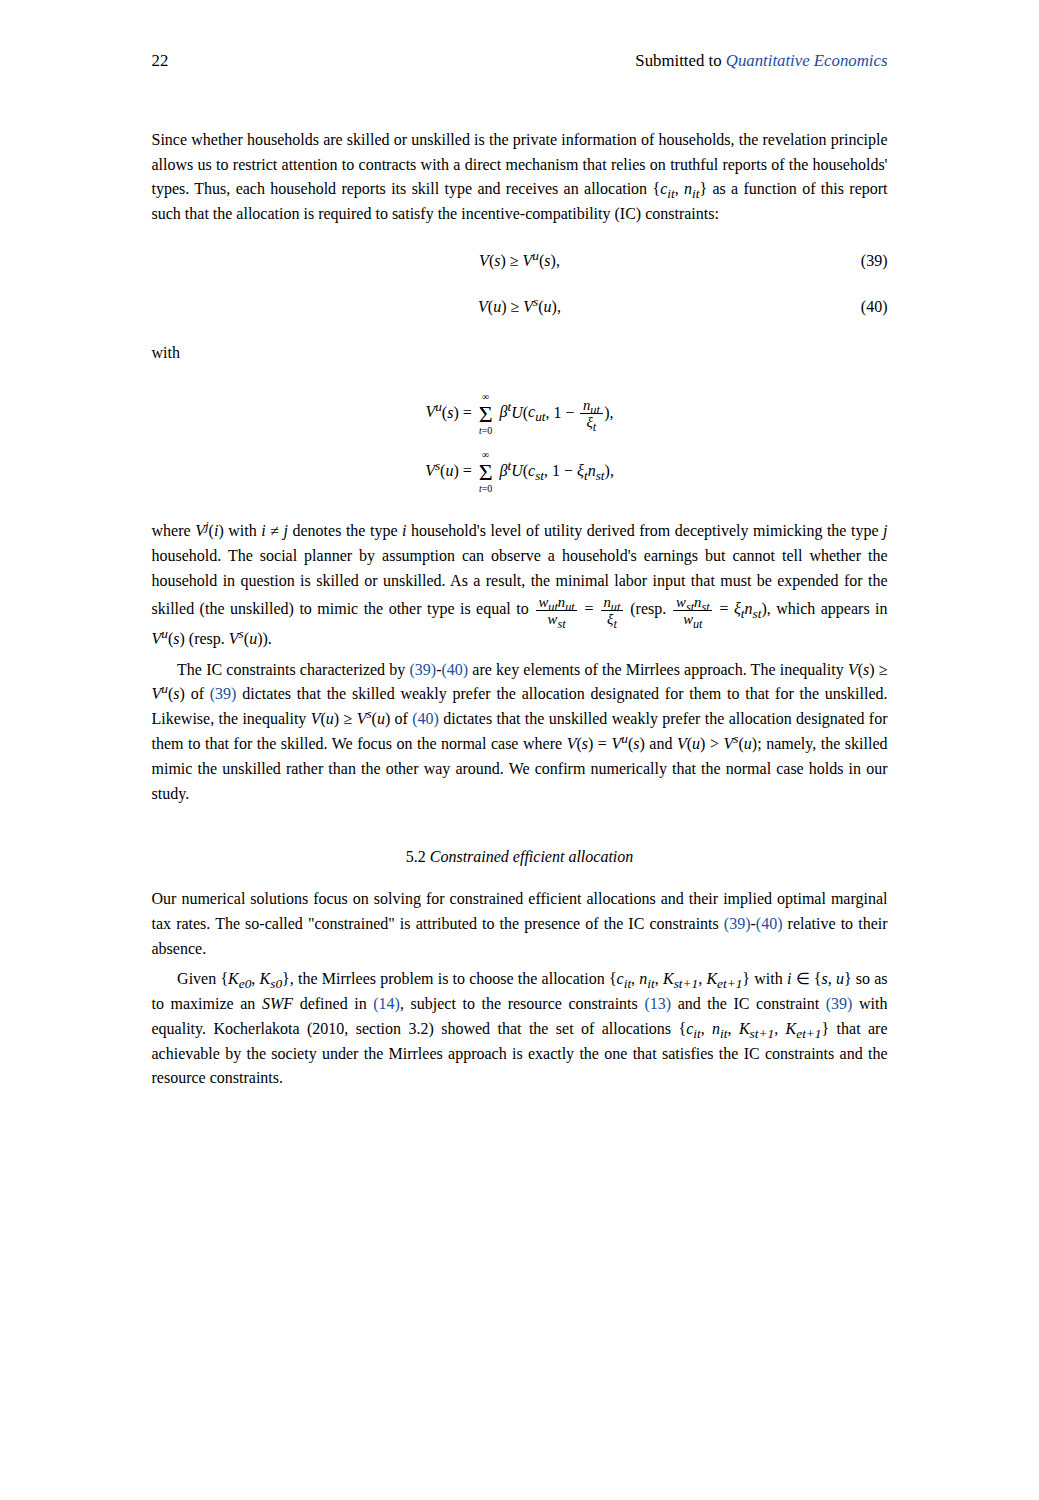22 Submitted to Quantitative Economics
Since whether households are skilled or unskilled is the private information of households, the revelation principle allows us to restrict attention to contracts with a direct mechanism that relies on truthful reports of the households' types. Thus, each household reports its skill type and receives an allocation {cit, nit} as a function of this report such that the allocation is required to satisfy the incentive-compatibility (IC) constraints:
V(s) ≥ Vu(s), (39)
V(u) ≥ Vs(u), (40)
with
Vu(s) = ∞Σt=0 βt U(cut, 1 − nut ξt),
Vs(u) = ∞Σt=0 βt U(cst, 1 − ξt nst),
where Vj(i) with i ≠ j denotes the type i household's level of utility derived from deceptively mimicking the type j household. The social planner by assumption can observe a household's earnings but cannot tell whether the household in question is skilled or unskilled. As a result, the minimal labor input that must be expended for the skilled (the unskilled) to mimic the other type is equal to wut nut wst = nut ξt (resp. wst nst wut = ξt nst), which appears in Vu(s) (resp. Vs(u)).
The IC constraints characterized by (39)-(40) are key elements of the Mirrlees approach. The inequality V(s) ≥ Vu(s) of (39) dictates that the skilled weakly prefer the allocation designated for them to that for the unskilled. Likewise, the inequality V(u) ≥ Vs(u) of (40) dictates that the unskilled weakly prefer the allocation designated for them to that for the skilled. We focus on the normal case where V(s) = Vu(s) and V(u) > Vs(u); namely, the skilled mimic the unskilled rather than the other way around. We confirm numerically that the normal case holds in our study.
5.2 Constrained efficient allocation
Our numerical solutions focus on solving for constrained efficient allocations and their implied optimal marginal tax rates. The so-called "constrained" is attributed to the presence of the IC constraints (39)-(40) relative to their absence.
Given {Ke0, Ks0}, the Mirrlees problem is to choose the allocation {cit, nit, Kst+1, Ket+1} with i ∈ {s, u} so as to maximize an SWF defined in (14), subject to the resource constraints (13) and the IC constraint (39) with equality. Kocherlakota (2010, section 3.2) showed that the set of allocations {cit, nit, Kst+1, Ket+1} that are achievable by the society under the Mirrlees approach is exactly the one that satisfies the IC constraints and the resource constraints.